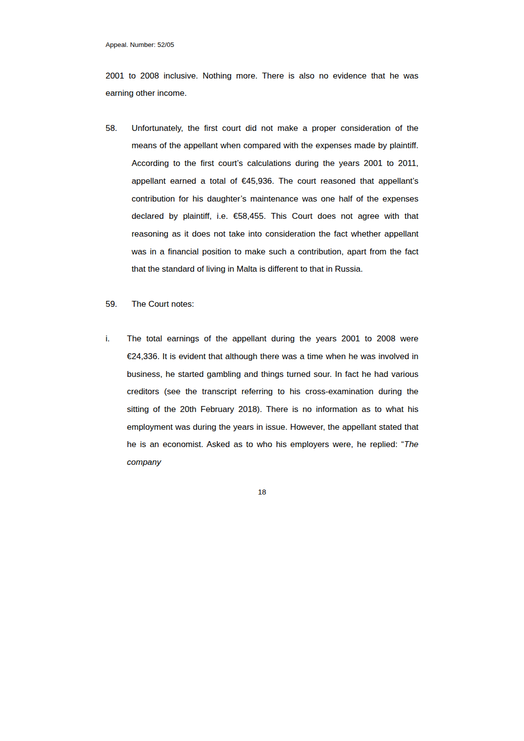Appeal. Number: 52/05
2001 to 2008 inclusive. Nothing more. There is also no evidence that he was earning other income.
58.
Unfortunately, the first court did not make a proper consideration of the means of the appellant when compared with the expenses made by plaintiff. According to the first court’s calculations during the years 2001 to 2011, appellant earned a total of €45,936. The court reasoned that appellant’s contribution for his daughter’s maintenance was one half of the expenses declared by plaintiff, i.e. €58,455. This Court does not agree with that reasoning as it does not take into consideration the fact whether appellant was in a financial position to make such a contribution, apart from the fact that the standard of living in Malta is different to that in Russia.
59.
The Court notes:
i.
The total earnings of the appellant during the years 2001 to 2008 were €24,336. It is evident that although there was a time when he was involved in business, he started gambling and things turned sour. In fact he had various creditors (see the transcript referring to his cross-examination during the sitting of the 20th February 2018). There is no information as to what his employment was during the years in issue. However, the appellant stated that he is an economist. Asked as to who his employers were, he replied: “The company
18